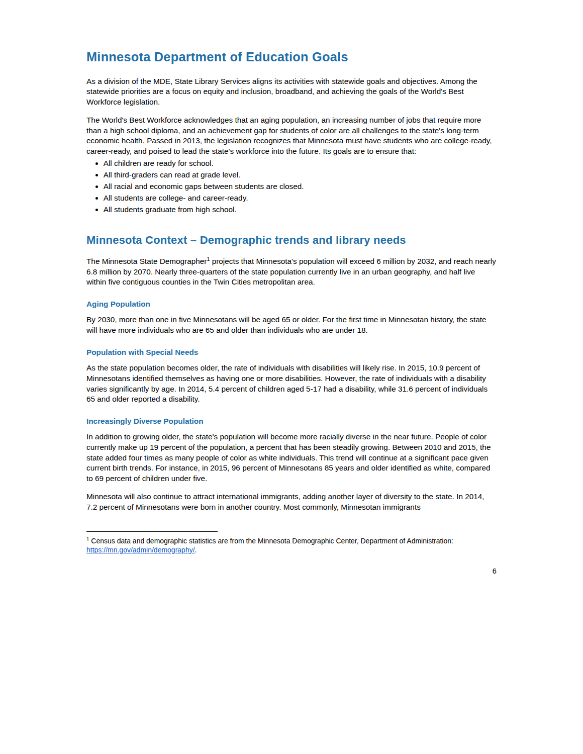Minnesota Department of Education Goals
As a division of the MDE, State Library Services aligns its activities with statewide goals and objectives. Among the statewide priorities are a focus on equity and inclusion, broadband, and achieving the goals of the World's Best Workforce legislation.
The World's Best Workforce acknowledges that an aging population, an increasing number of jobs that require more than a high school diploma, and an achievement gap for students of color are all challenges to the state's long-term economic health. Passed in 2013, the legislation recognizes that Minnesota must have students who are college-ready, career-ready, and poised to lead the state's workforce into the future. Its goals are to ensure that:
All children are ready for school.
All third-graders can read at grade level.
All racial and economic gaps between students are closed.
All students are college- and career-ready.
All students graduate from high school.
Minnesota Context – Demographic trends and library needs
The Minnesota State Demographer1 projects that Minnesota's population will exceed 6 million by 2032, and reach nearly 6.8 million by 2070. Nearly three-quarters of the state population currently live in an urban geography, and half live within five contiguous counties in the Twin Cities metropolitan area.
Aging Population
By 2030, more than one in five Minnesotans will be aged 65 or older. For the first time in Minnesotan history, the state will have more individuals who are 65 and older than individuals who are under 18.
Population with Special Needs
As the state population becomes older, the rate of individuals with disabilities will likely rise. In 2015, 10.9 percent of Minnesotans identified themselves as having one or more disabilities. However, the rate of individuals with a disability varies significantly by age. In 2014, 5.4 percent of children aged 5-17 had a disability, while 31.6 percent of individuals 65 and older reported a disability.
Increasingly Diverse Population
In addition to growing older, the state's population will become more racially diverse in the near future. People of color currently make up 19 percent of the population, a percent that has been steadily growing. Between 2010 and 2015, the state added four times as many people of color as white individuals. This trend will continue at a significant pace given current birth trends. For instance, in 2015, 96 percent of Minnesotans 85 years and older identified as white, compared to 69 percent of children under five.
Minnesota will also continue to attract international immigrants, adding another layer of diversity to the state. In 2014, 7.2 percent of Minnesotans were born in another country. Most commonly, Minnesotan immigrants
1 Census data and demographic statistics are from the Minnesota Demographic Center, Department of Administration: https://mn.gov/admin/demography/.
6